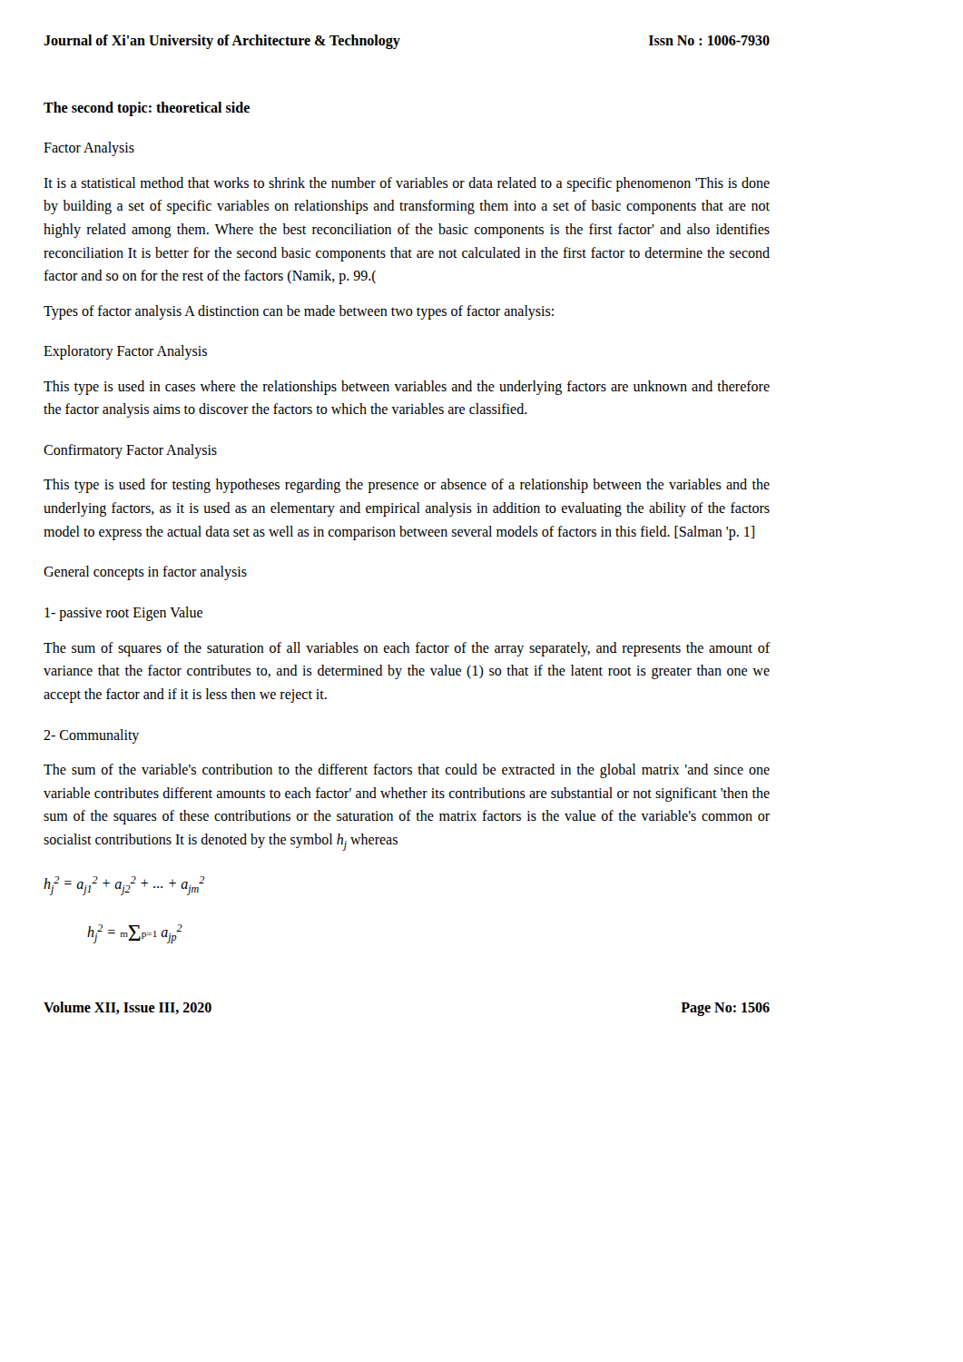Journal of Xi'an University of Architecture & Technology Issn No : 1006-7930
The second topic: theoretical side
Factor Analysis
It is a statistical method that works to shrink the number of variables or data related to a specific phenomenon 'This is done by building a set of specific variables on relationships and transforming them into a set of basic components that are not highly related among them. Where the best reconciliation of the basic components is the first factor' and also identifies reconciliation It is better for the second basic components that are not calculated in the first factor to determine the second factor and so on for the rest of the factors (Namik, p. 99.(
Types of factor analysis A distinction can be made between two types of factor analysis:
Exploratory Factor Analysis
This type is used in cases where the relationships between variables and the underlying factors are unknown and therefore the factor analysis aims to discover the factors to which the variables are classified.
Confirmatory Factor Analysis
This type is used for testing hypotheses regarding the presence or absence of a relationship between the variables and the underlying factors, as it is used as an elementary and empirical analysis in addition to evaluating the ability of the factors model to express the actual data set as well as in comparison between several models of factors in this field. [Salman 'p. 1]
General concepts in factor analysis
1- passive root Eigen Value
The sum of squares of the saturation of all variables on each factor of the array separately, and represents the amount of variance that the factor contributes to, and is determined by the value (1) so that if the latent root is greater than one we accept the factor and if it is less then we reject it.
2- Communality
The sum of the variable's contribution to the different factors that could be extracted in the global matrix 'and since one variable contributes different amounts to each factor' and whether its contributions are substantial or not significant 'then the sum of the squares of these contributions or the saturation of the matrix factors is the value of the variable's common or socialist contributions It is denoted by the symbol hj whereas
hj2 = aj12 + aj22 + ... + ajm2
hj2 = mΣp=1 ajp2
Volume XII, Issue III, 2020 Page No: 1506